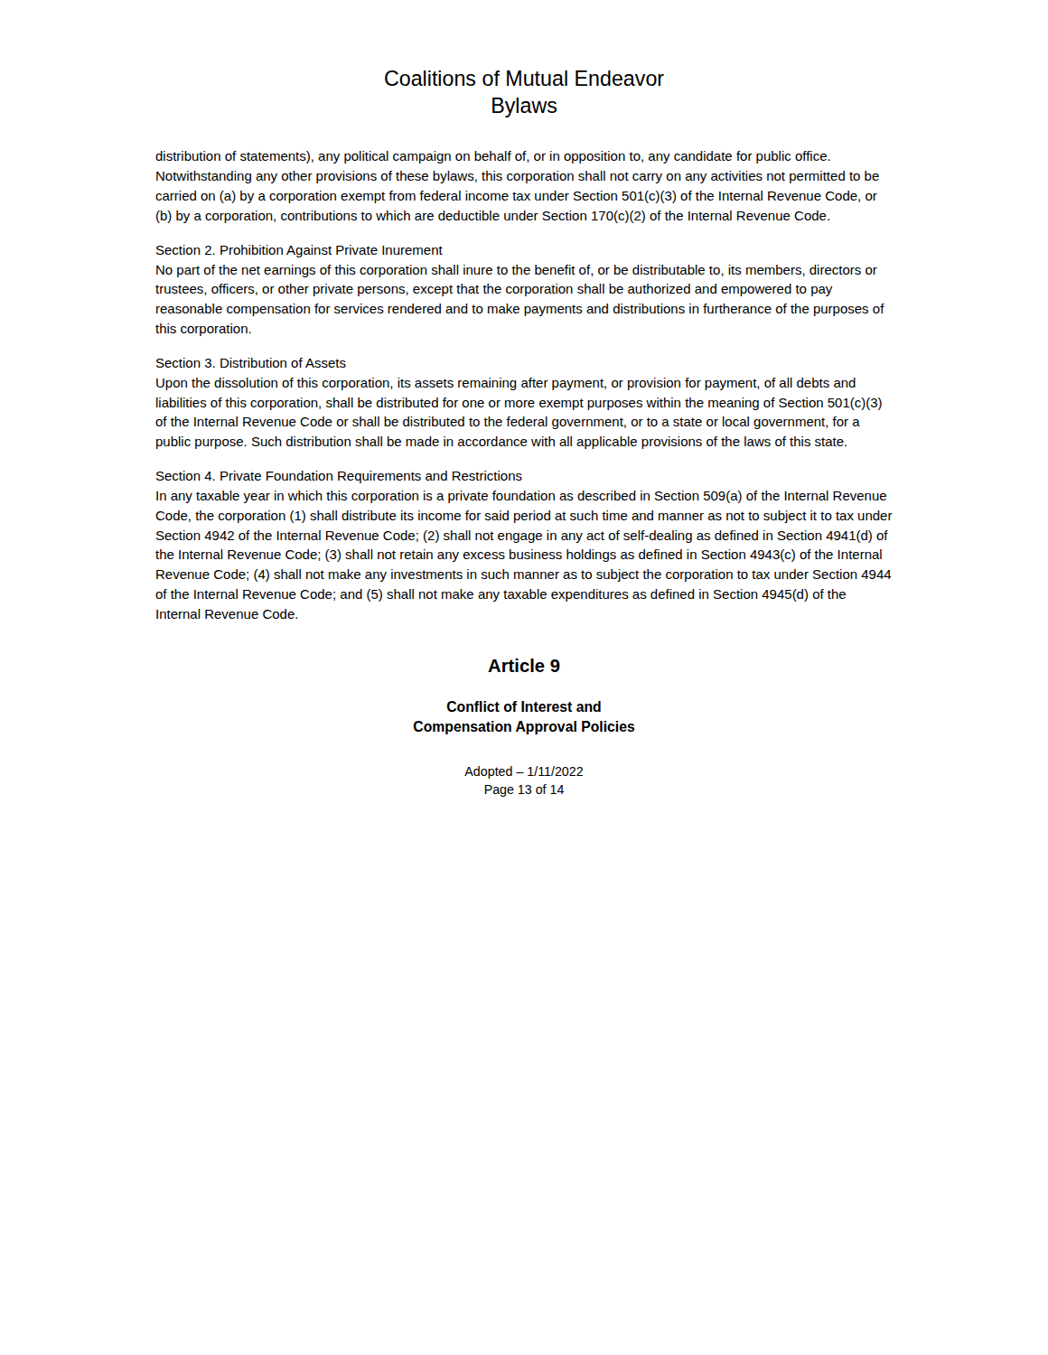Coalitions of Mutual Endeavor
Bylaws
distribution of statements), any political campaign on behalf of, or in opposition to, any candidate for public office. Notwithstanding any other provisions of these bylaws, this corporation shall not carry on any activities not permitted to be carried on (a) by a corporation exempt from federal income tax under Section 501(c)(3) of the Internal Revenue Code, or (b) by a corporation, contributions to which are deductible under Section 170(c)(2) of the Internal Revenue Code.
Section 2. Prohibition Against Private Inurement
No part of the net earnings of this corporation shall inure to the benefit of, or be distributable to, its members, directors or trustees, officers, or other private persons, except that the corporation shall be authorized and empowered to pay reasonable compensation for services rendered and to make payments and distributions in furtherance of the purposes of this corporation.
Section 3. Distribution of Assets
Upon the dissolution of this corporation, its assets remaining after payment, or provision for payment, of all debts and liabilities of this corporation, shall be distributed for one or more exempt purposes within the meaning of Section 501(c)(3) of the Internal Revenue Code or shall be distributed to the federal government, or to a state or local government, for a public purpose. Such distribution shall be made in accordance with all applicable provisions of the laws of this state.
Section 4. Private Foundation Requirements and Restrictions
In any taxable year in which this corporation is a private foundation as described in Section 509(a) of the Internal Revenue Code, the corporation (1) shall distribute its income for said period at such time and manner as not to subject it to tax under Section 4942 of the Internal Revenue Code; (2) shall not engage in any act of self-dealing as defined in Section 4941(d) of the Internal Revenue Code; (3) shall not retain any excess business holdings as defined in Section 4943(c) of the Internal Revenue Code; (4) shall not make any investments in such manner as to subject the corporation to tax under Section 4944 of the Internal Revenue Code; and (5) shall not make any taxable expenditures as defined in Section 4945(d) of the Internal Revenue Code.
Article 9
Conflict of Interest and
Compensation Approval Policies
Adopted – 1/11/2022
Page 13 of 14